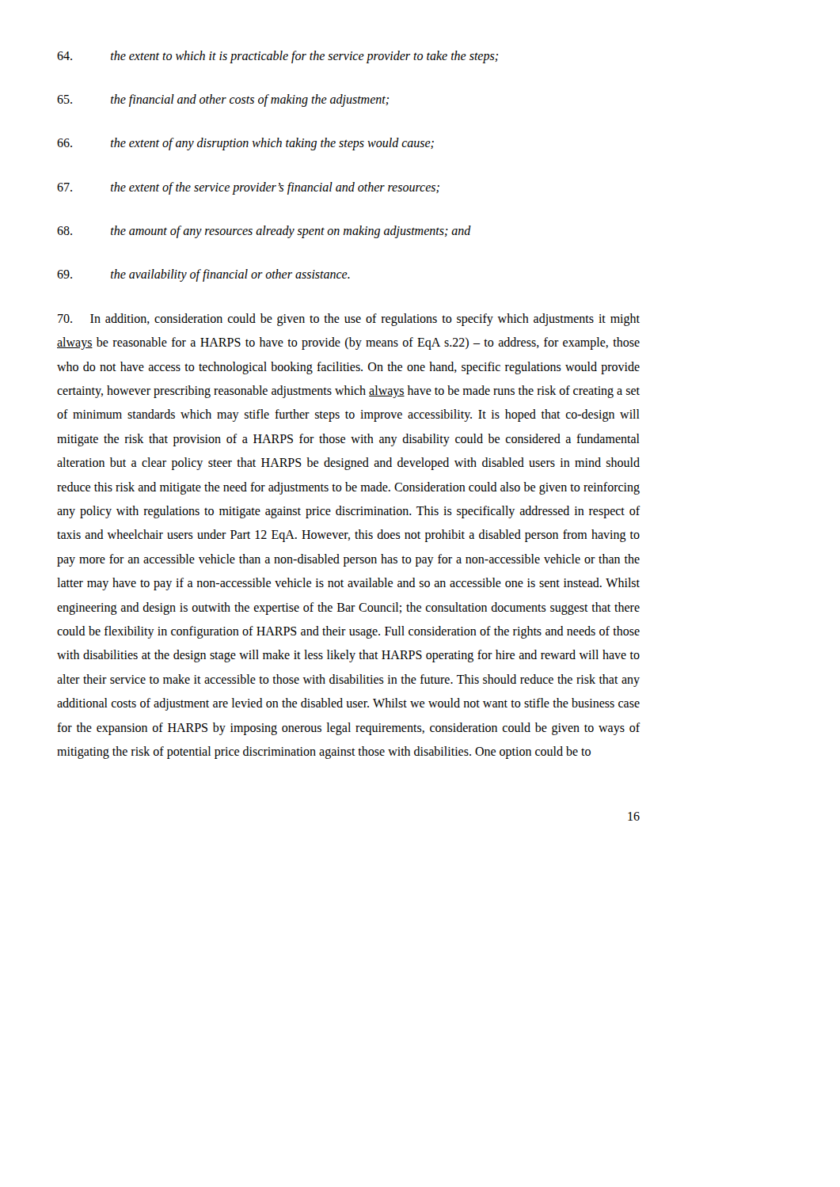64. the extent to which it is practicable for the service provider to take the steps;
65. the financial and other costs of making the adjustment;
66. the extent of any disruption which taking the steps would cause;
67. the extent of the service provider’s financial and other resources;
68. the amount of any resources already spent on making adjustments; and
69. the availability of financial or other assistance.
70. In addition, consideration could be given to the use of regulations to specify which adjustments it might always be reasonable for a HARPS to have to provide (by means of EqA s.22) – to address, for example, those who do not have access to technological booking facilities. On the one hand, specific regulations would provide certainty, however prescribing reasonable adjustments which always have to be made runs the risk of creating a set of minimum standards which may stifle further steps to improve accessibility. It is hoped that co-design will mitigate the risk that provision of a HARPS for those with any disability could be considered a fundamental alteration but a clear policy steer that HARPS be designed and developed with disabled users in mind should reduce this risk and mitigate the need for adjustments to be made. Consideration could also be given to reinforcing any policy with regulations to mitigate against price discrimination. This is specifically addressed in respect of taxis and wheelchair users under Part 12 EqA. However, this does not prohibit a disabled person from having to pay more for an accessible vehicle than a non-disabled person has to pay for a non-accessible vehicle or than the latter may have to pay if a non-accessible vehicle is not available and so an accessible one is sent instead. Whilst engineering and design is outwith the expertise of the Bar Council; the consultation documents suggest that there could be flexibility in configuration of HARPS and their usage. Full consideration of the rights and needs of those with disabilities at the design stage will make it less likely that HARPS operating for hire and reward will have to alter their service to make it accessible to those with disabilities in the future. This should reduce the risk that any additional costs of adjustment are levied on the disabled user. Whilst we would not want to stifle the business case for the expansion of HARPS by imposing onerous legal requirements, consideration could be given to ways of mitigating the risk of potential price discrimination against those with disabilities. One option could be to
16